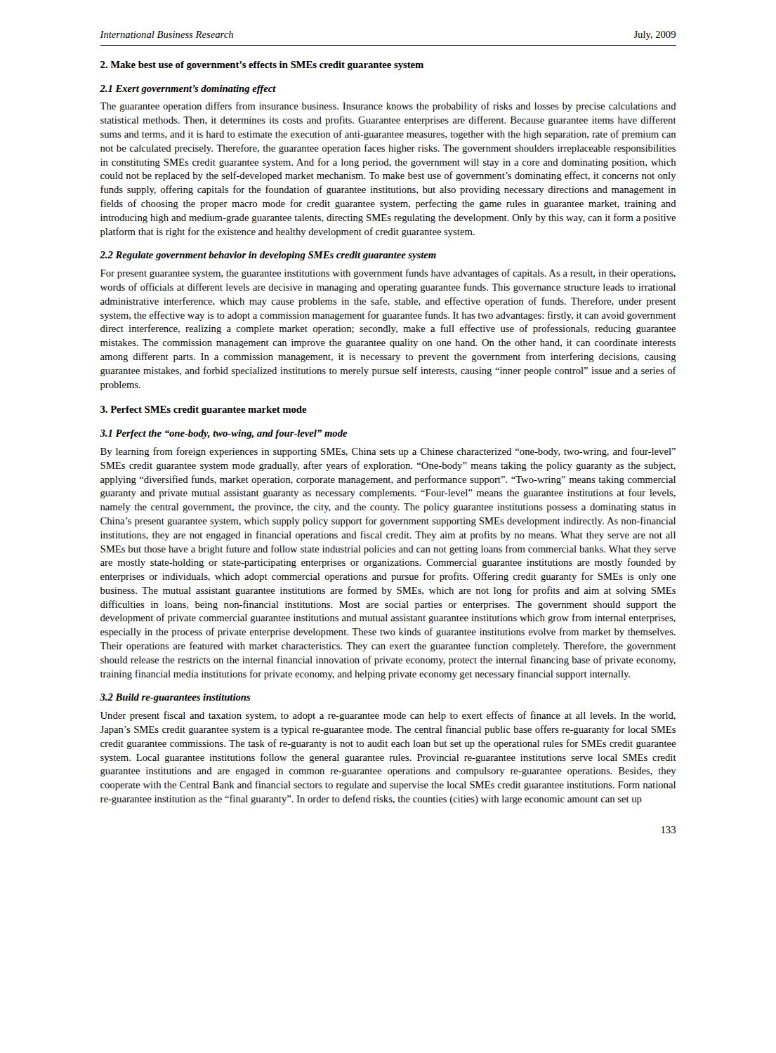International Business Research July, 2009
2. Make best use of government’s effects in SMEs credit guarantee system
2.1 Exert government’s dominating effect
The guarantee operation differs from insurance business. Insurance knows the probability of risks and losses by precise calculations and statistical methods. Then, it determines its costs and profits. Guarantee enterprises are different. Because guarantee items have different sums and terms, and it is hard to estimate the execution of anti-guarantee measures, together with the high separation, rate of premium can not be calculated precisely. Therefore, the guarantee operation faces higher risks. The government shoulders irreplaceable responsibilities in constituting SMEs credit guarantee system. And for a long period, the government will stay in a core and dominating position, which could not be replaced by the self-developed market mechanism. To make best use of government’s dominating effect, it concerns not only funds supply, offering capitals for the foundation of guarantee institutions, but also providing necessary directions and management in fields of choosing the proper macro mode for credit guarantee system, perfecting the game rules in guarantee market, training and introducing high and medium-grade guarantee talents, directing SMEs regulating the development. Only by this way, can it form a positive platform that is right for the existence and healthy development of credit guarantee system.
2.2 Regulate government behavior in developing SMEs credit guarantee system
For present guarantee system, the guarantee institutions with government funds have advantages of capitals. As a result, in their operations, words of officials at different levels are decisive in managing and operating guarantee funds. This governance structure leads to irrational administrative interference, which may cause problems in the safe, stable, and effective operation of funds. Therefore, under present system, the effective way is to adopt a commission management for guarantee funds. It has two advantages: firstly, it can avoid government direct interference, realizing a complete market operation; secondly, make a full effective use of professionals, reducing guarantee mistakes. The commission management can improve the guarantee quality on one hand. On the other hand, it can coordinate interests among different parts. In a commission management, it is necessary to prevent the government from interfering decisions, causing guarantee mistakes, and forbid specialized institutions to merely pursue self interests, causing “inner people control” issue and a series of problems.
3. Perfect SMEs credit guarantee market mode
3.1 Perfect the “one-body, two-wing, and four-level” mode
By learning from foreign experiences in supporting SMEs, China sets up a Chinese characterized “one-body, two-wring, and four-level” SMEs credit guarantee system mode gradually, after years of exploration. “One-body” means taking the policy guaranty as the subject, applying “diversified funds, market operation, corporate management, and performance support”. “Two-wring” means taking commercial guaranty and private mutual assistant guaranty as necessary complements. “Four-level” means the guarantee institutions at four levels, namely the central government, the province, the city, and the county. The policy guarantee institutions possess a dominating status in China’s present guarantee system, which supply policy support for government supporting SMEs development indirectly. As non-financial institutions, they are not engaged in financial operations and fiscal credit. They aim at profits by no means. What they serve are not all SMEs but those have a bright future and follow state industrial policies and can not getting loans from commercial banks. What they serve are mostly state-holding or state-participating enterprises or organizations. Commercial guarantee institutions are mostly founded by enterprises or individuals, which adopt commercial operations and pursue for profits. Offering credit guaranty for SMEs is only one business. The mutual assistant guarantee institutions are formed by SMEs, which are not long for profits and aim at solving SMEs difficulties in loans, being non-financial institutions. Most are social parties or enterprises. The government should support the development of private commercial guarantee institutions and mutual assistant guarantee institutions which grow from internal enterprises, especially in the process of private enterprise development. These two kinds of guarantee institutions evolve from market by themselves. Their operations are featured with market characteristics. They can exert the guarantee function completely. Therefore, the government should release the restricts on the internal financial innovation of private economy, protect the internal financing base of private economy, training financial media institutions for private economy, and helping private economy get necessary financial support internally.
3.2 Build re-guarantees institutions
Under present fiscal and taxation system, to adopt a re-guarantee mode can help to exert effects of finance at all levels. In the world, Japan’s SMEs credit guarantee system is a typical re-guarantee mode. The central financial public base offers re-guaranty for local SMEs credit guarantee commissions. The task of re-guaranty is not to audit each loan but set up the operational rules for SMEs credit guarantee system. Local guarantee institutions follow the general guarantee rules. Provincial re-guarantee institutions serve local SMEs credit guarantee institutions and are engaged in common re-guarantee operations and compulsory re-guarantee operations. Besides, they cooperate with the Central Bank and financial sectors to regulate and supervise the local SMEs credit guarantee institutions. Form national re-guarantee institution as the “final guaranty”. In order to defend risks, the counties (cities) with large economic amount can set up
133